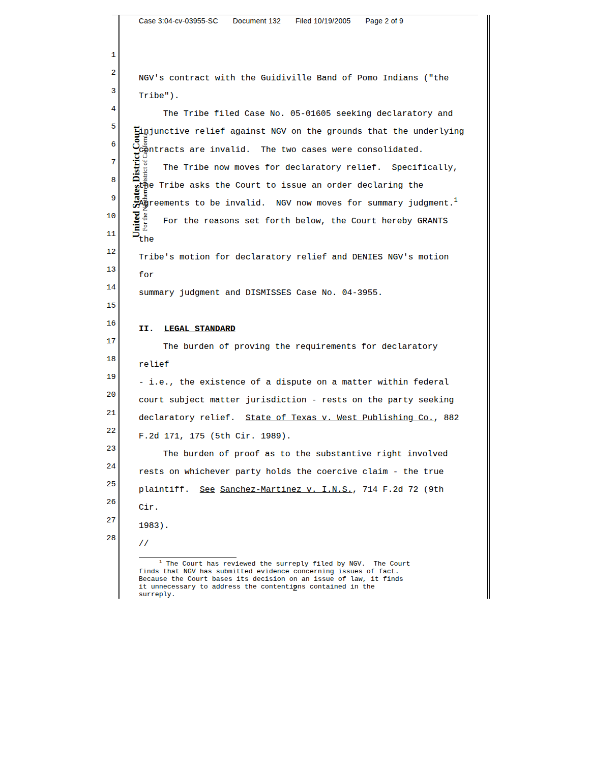Case 3:04-cv-03955-SC Document 132 Filed 10/19/2005 Page 2 of 9
United States District Court
For the Northern District of California
1
2
3
4
5
6
7
8
9
10
11
12
13
14
15
16
17
18
19
20
21
22
23
24
25
26
27
28
NGV's contract with the Guidiville Band of Pomo Indians ("the
Tribe").
The Tribe filed Case No. 05-01605 seeking declaratory and
injunctive relief against NGV on the grounds that the underlying
contracts are invalid. The two cases were consolidated.
The Tribe now moves for declaratory relief. Specifically,
the Tribe asks the Court to issue an order declaring the
Agreements to be invalid. NGV now moves for summary judgment.1
For the reasons set forth below, the Court hereby GRANTS the
Tribe's motion for declaratory relief and DENIES NGV's motion for
summary judgment and DISMISSES Case No. 04-3955.
II. LEGAL STANDARD
The burden of proving the requirements for declaratory relief
- i.e., the existence of a dispute on a matter within federal
court subject matter jurisdiction - rests on the party seeking
declaratory relief. State of Texas v. West Publishing Co., 882
F.2d 171, 175 (5th Cir. 1989).
The burden of proof as to the substantive right involved
rests on whichever party holds the coercive claim - the true
plaintiff. See Sanchez-Martinez v. I.N.S., 714 F.2d 72 (9th Cir.
1983).
//
1 The Court has reviewed the surreply filed by NGV. The Court finds that NGV has submitted evidence concerning issues of fact. Because the Court bases its decision on an issue of law, it finds it unnecessary to address the contentions contained in the surreply.
2